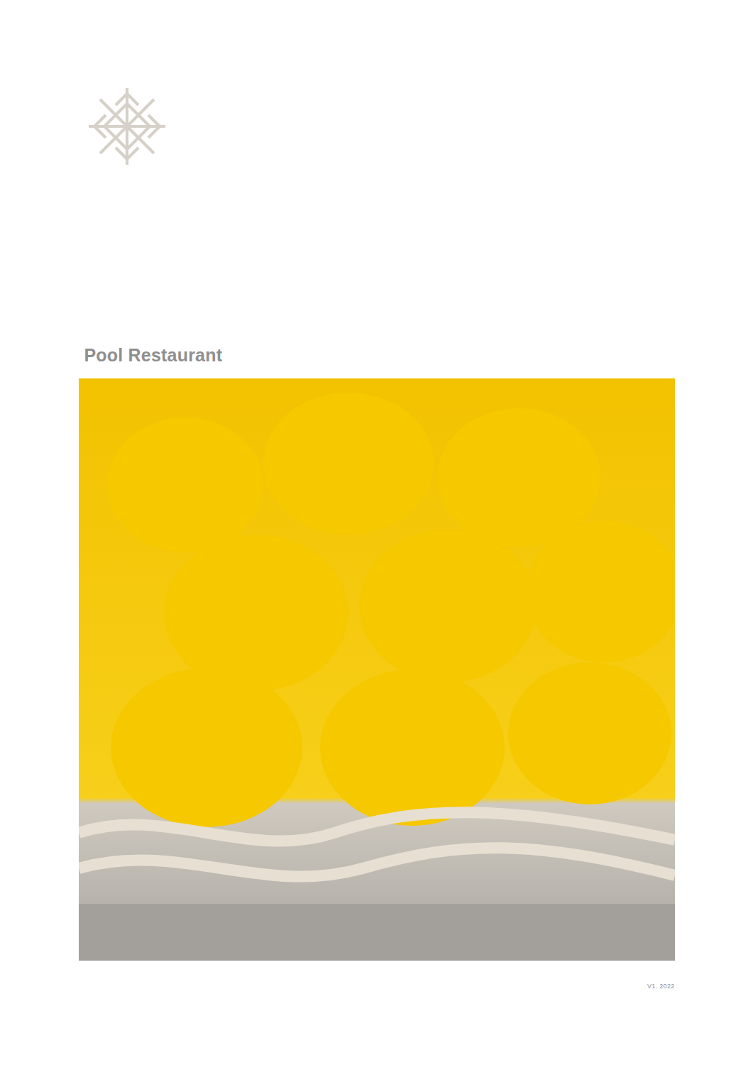Pool Restaurant
V1. 2022